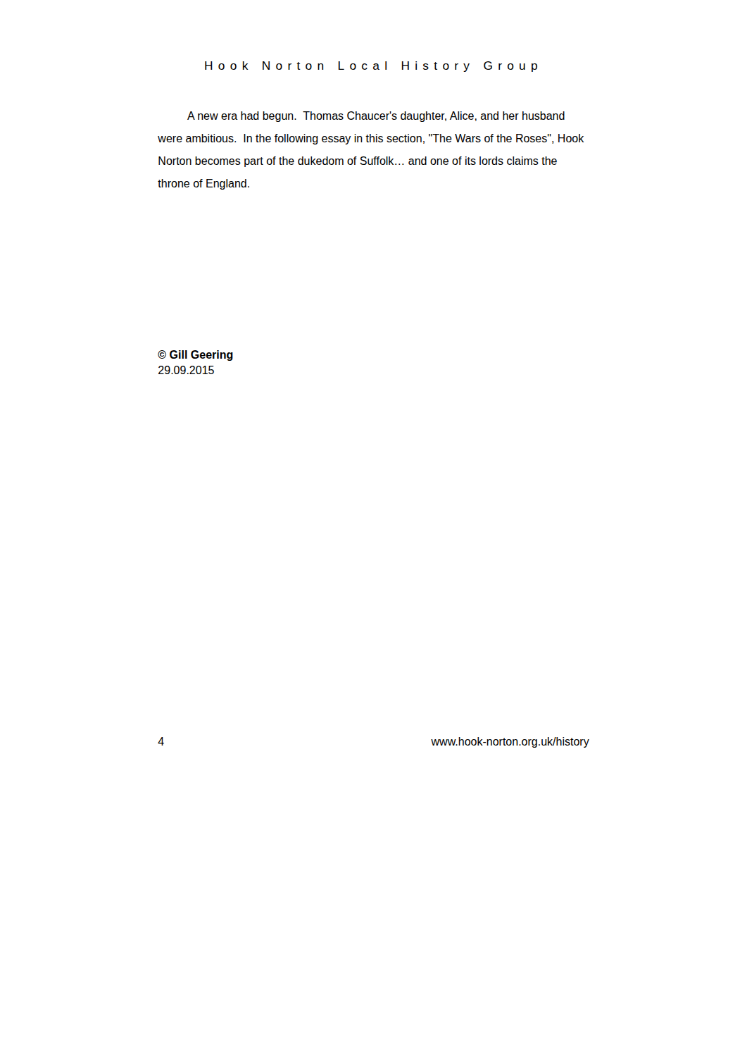Hook Norton Local History Group
A new era had begun. Thomas Chaucer's daughter, Alice, and her husband were ambitious. In the following essay in this section, "The Wars of the Roses", Hook Norton becomes part of the dukedom of Suffolk… and one of its lords claims the throne of England.
© Gill Geering
29.09.2015
4
www.hook-norton.org.uk/history